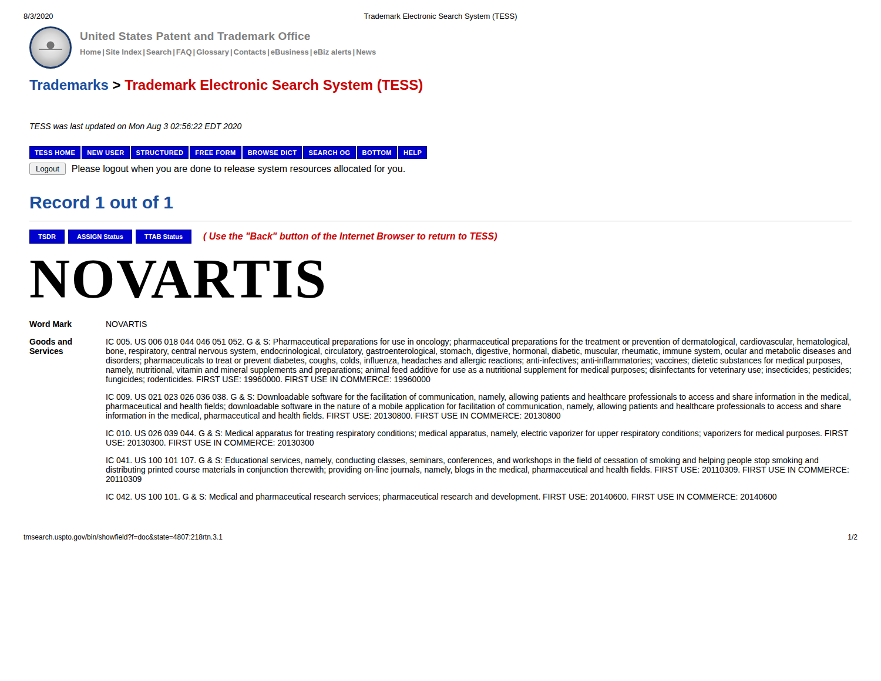8/3/2020
Trademark Electronic Search System (TESS)
United States Patent and Trademark Office
Home|Site Index|Search|FAQ|Glossary|Contacts|eBusiness|eBiz alerts|News
Trademarks > Trademark Electronic Search System (TESS)
TESS was last updated on Mon Aug 3 02:56:22 EDT 2020
TESS Home New User Structured Free Form Browse Dict Search OG Bottom Help
Logout Please logout when you are done to release system resources allocated for you.
Record 1 out of 1
TSDR ASSIGN Status TTAB Status ( Use the "Back" button of the Internet Browser to return to TESS)
NOVARTIS
| Word Mark | NOVARTIS |
| Goods and Services | IC 005. US 006 018 044 046 051 052. G & S: Pharmaceutical preparations for use in oncology; pharmaceutical preparations for the treatment or prevention of dermatological, cardiovascular, hematological, bone, respiratory, central nervous system, endocrinological, circulatory, gastroenterological, stomach, digestive, hormonal, diabetic, muscular, rheumatic, immune system, ocular and metabolic diseases and disorders; pharmaceuticals to treat or prevent diabetes, coughs, colds, influenza, headaches and allergic reactions; anti-infectives; anti-inflammatories; vaccines; dietetic substances for medical purposes, namely, nutritional, vitamin and mineral supplements and preparations; animal feed additive for use as a nutritional supplement for medical purposes; disinfectants for veterinary use; insecticides; pesticides; fungicides; rodenticides. FIRST USE: 19960000. FIRST USE IN COMMERCE: 19960000 IC 009. US 021 023 026 036 038. G & S: Downloadable software for the facilitation of communication, namely, allowing patients and healthcare professionals to access and share information in the medical, pharmaceutical and health fields; downloadable software in the nature of a mobile application for facilitation of communication, namely, allowing patients and healthcare professionals to access and share information in the medical, pharmaceutical and health fields. FIRST USE: 20130800. FIRST USE IN COMMERCE: 20130800 IC 010. US 026 039 044. G & S: Medical apparatus for treating respiratory conditions; medical apparatus, namely, electric vaporizer for upper respiratory conditions; vaporizers for medical purposes. FIRST USE: 20130300. FIRST USE IN COMMERCE: 20130300 IC 041. US 100 101 107. G & S: Educational services, namely, conducting classes, seminars, conferences, and workshops in the field of cessation of smoking and helping people stop smoking and distributing printed course materials in conjunction therewith; providing on-line journals, namely, blogs in the medical, pharmaceutical and health fields. FIRST USE: 20110309. FIRST USE IN COMMERCE: 20110309 IC 042. US 100 101. G & S: Medical and pharmaceutical research services; pharmaceutical research and development. FIRST USE: 20140600. FIRST USE IN COMMERCE: 20140600 |
tmsearch.uspto.gov/bin/showfield?f=doc&state=4807:218rtn.3.1
1/2